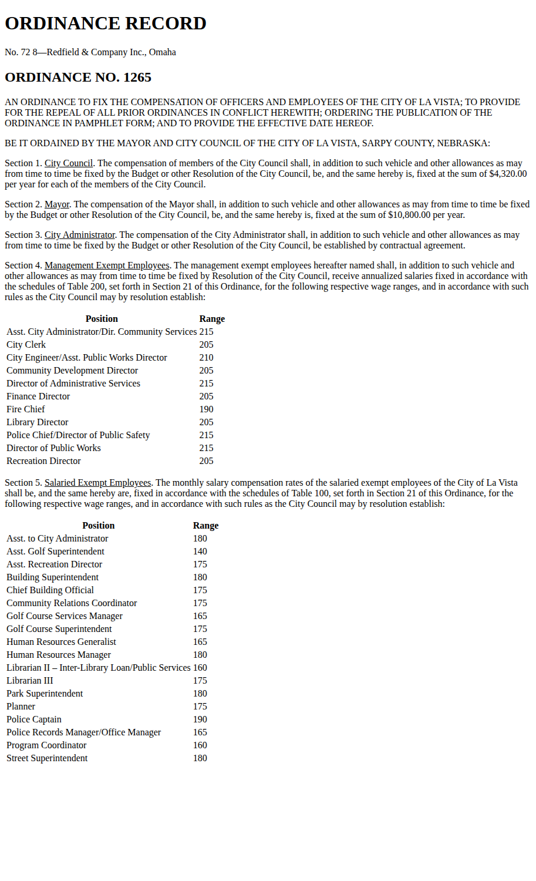ORDINANCE RECORD
No. 72 8—Redfield & Company Inc., Omaha
ORDINANCE NO. 1265
AN ORDINANCE TO FIX THE COMPENSATION OF OFFICERS AND EMPLOYEES OF THE CITY OF LA VISTA; TO PROVIDE FOR THE REPEAL OF ALL PRIOR ORDINANCES IN CONFLICT HEREWITH; ORDERING THE PUBLICATION OF THE ORDINANCE IN PAMPHLET FORM; AND TO PROVIDE THE EFFECTIVE DATE HEREOF.
BE IT ORDAINED BY THE MAYOR AND CITY COUNCIL OF THE CITY OF LA VISTA, SARPY COUNTY, NEBRASKA:
Section 1. City Council. The compensation of members of the City Council shall, in addition to such vehicle and other allowances as may from time to time be fixed by the Budget or other Resolution of the City Council, be, and the same hereby is, fixed at the sum of $4,320.00 per year for each of the members of the City Council.
Section 2. Mayor. The compensation of the Mayor shall, in addition to such vehicle and other allowances as may from time to time be fixed by the Budget or other Resolution of the City Council, be, and the same hereby is, fixed at the sum of $10,800.00 per year.
Section 3. City Administrator. The compensation of the City Administrator shall, in addition to such vehicle and other allowances as may from time to time be fixed by the Budget or other Resolution of the City Council, be established by contractual agreement.
Section 4. Management Exempt Employees. The management exempt employees hereafter named shall, in addition to such vehicle and other allowances as may from time to time be fixed by Resolution of the City Council, receive annualized salaries fixed in accordance with the schedules of Table 200, set forth in Section 21 of this Ordinance, for the following respective wage ranges, and in accordance with such rules as the City Council may by resolution establish:
| Position | Range |
| --- | --- |
| Asst. City Administrator/Dir. Community Services | 215 |
| City Clerk | 205 |
| City Engineer/Asst. Public Works Director | 210 |
| Community Development Director | 205 |
| Director of Administrative Services | 215 |
| Finance Director | 205 |
| Fire Chief | 190 |
| Library Director | 205 |
| Police Chief/Director of Public Safety | 215 |
| Director of Public Works | 215 |
| Recreation Director | 205 |
Section 5. Salaried Exempt Employees. The monthly salary compensation rates of the salaried exempt employees of the City of La Vista shall be, and the same hereby are, fixed in accordance with the schedules of Table 100, set forth in Section 21 of this Ordinance, for the following respective wage ranges, and in accordance with such rules as the City Council may by resolution establish:
| Position | Range |
| --- | --- |
| Asst. to City Administrator | 180 |
| Asst. Golf Superintendent | 140 |
| Asst. Recreation Director | 175 |
| Building Superintendent | 180 |
| Chief Building Official | 175 |
| Community Relations Coordinator | 175 |
| Golf Course Services Manager | 165 |
| Golf Course Superintendent | 175 |
| Human Resources Generalist | 165 |
| Human Resources Manager | 180 |
| Librarian II – Inter-Library Loan/Public Services | 160 |
| Librarian III | 175 |
| Park Superintendent | 180 |
| Planner | 175 |
| Police Captain | 190 |
| Police Records Manager/Office Manager | 165 |
| Program Coordinator | 160 |
| Street Superintendent | 180 |